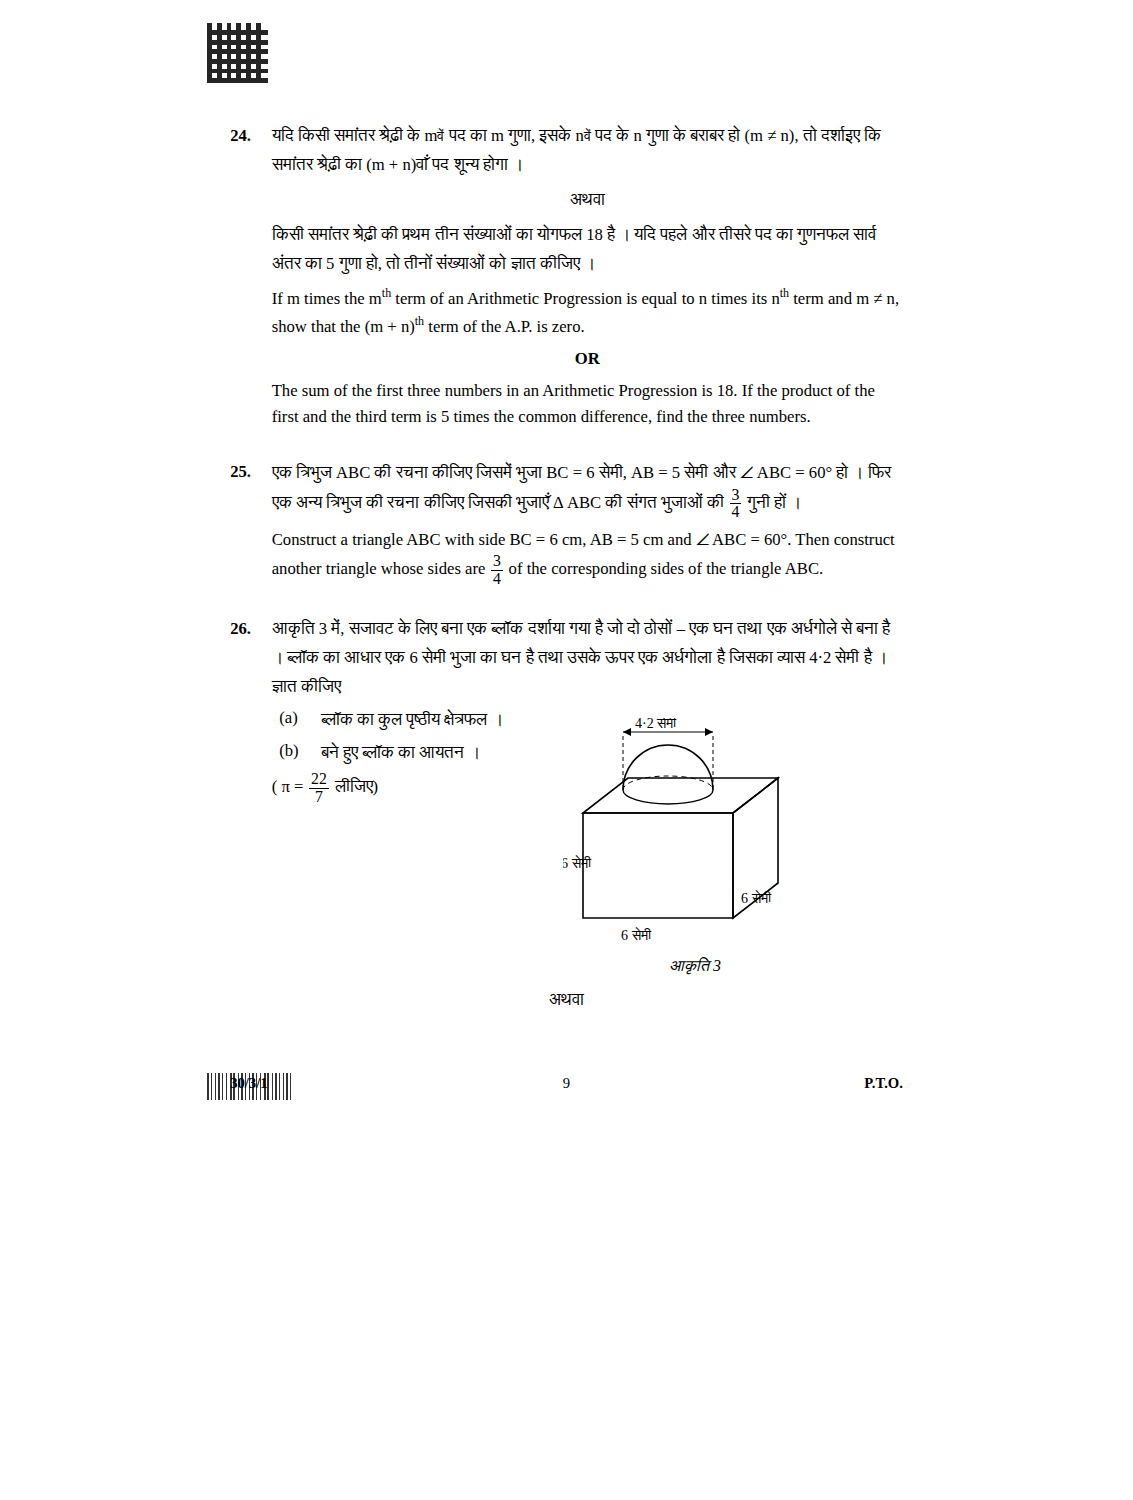24.
यदि किसी समांतर श्रेढ़ी के mवें पद का m गुणा, इसके nवें पद के n गुणा के बराबर हो (m ≠ n), तो दर्शाइए कि समांतर श्रेढ़ी का (m + n)वाँ पद शून्य होगा ।
अथवा
किसी समांतर श्रेढ़ी की प्रथम तीन संख्याओं का योगफल 18 है । यदि पहले और तीसरे पद का गुणनफल सार्व अंतर का 5 गुणा हो, तो तीनों संख्याओं को ज्ञात कीजिए ।
If m times the mth term of an Arithmetic Progression is equal to n times its nth term and m ≠ n, show that the (m + n)th term of the A.P. is zero.
OR
The sum of the first three numbers in an Arithmetic Progression is 18. If the product of the first and the third term is 5 times the common difference, find the three numbers.
25.
एक त्रिभुज ABC की रचना कीजिए जिसमें भुजा BC = 6 सेमी, AB = 5 सेमी और ∠ ABC = 60° हो । फिर एक अन्य त्रिभुज की रचना कीजिए जिसकी भुजाएँ Δ ABC की संगत भुजाओं की 34 गुनी हों ।
Construct a triangle ABC with side BC = 6 cm, AB = 5 cm and ∠ ABC = 60°. Then construct another triangle whose sides are 34 of the corresponding sides of the triangle ABC.
26.
आकृति 3 में, सजावट के लिए बना एक ब्लॉक दर्शाया गया है जो दो ठोसों – एक घन तथा एक अर्धगोले से बना है । ब्लॉक का आधार एक 6 सेमी भुजा का घन है तथा उसके ऊपर एक अर्धगोला है जिसका व्यास 4·2 सेमी है । ज्ञात कीजिए
(a)
ब्लॉक का कुल पृष्ठीय क्षेत्रफल ।
(b)
बने हुए ब्लॉक का आयतन ।
( π = 227 लीजिए)
4·2 सेमी 6 सेमी 6 सेमी 6 सेमी
आकृति 3
अथवा
30/3/1
9
P.T.O.